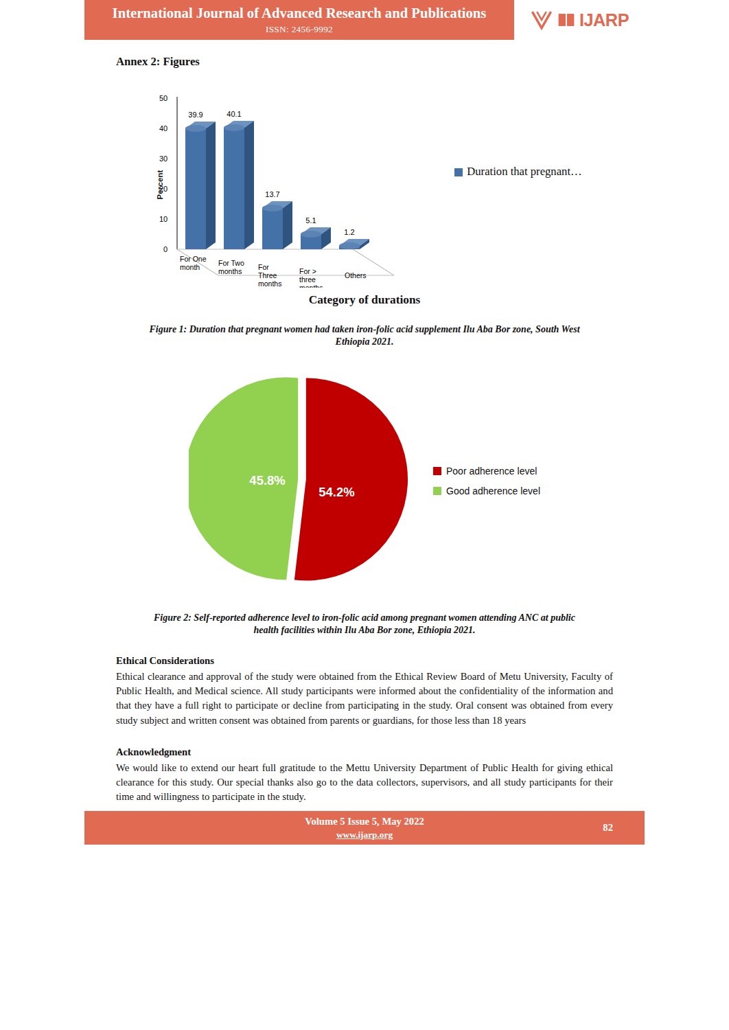International Journal of Advanced Research and Publications
ISSN: 2456-9992
IJARP
Annex 2: Figures
Percent
50 40 30 20 10 0 39.9 40.1 13.7 5.1 1.2 For One month For Two months For Three months For > three months Others
Duration that pregnant…
Category of durations
Figure 1: Duration that pregnant women had taken iron-folic acid supplement Ilu Aba Bor zone, South West Ethiopia 2021.
45.8% 54.2%
Poor adherence level
Good adherence level
Figure 2: Self-reported adherence level to iron-folic acid among pregnant women attending ANC at public health facilities within Ilu Aba Bor zone, Ethiopia 2021.
Ethical Considerations
Ethical clearance and approval of the study were obtained from the Ethical Review Board of Metu University, Faculty of Public Health, and Medical science. All study participants were informed about the confidentiality of the information and that they have a full right to participate or decline from participating in the study. Oral consent was obtained from every study subject and written consent was obtained from parents or guardians, for those less than 18 years
Acknowledgment
We would like to extend our heart full gratitude to the Mettu University Department of Public Health for giving ethical clearance for this study. Our special thanks also go to the data collectors, supervisors, and all study participants for their time and willingness to participate in the study.
Volume 5 Issue 5, May 2022
www.ijarp.org
82